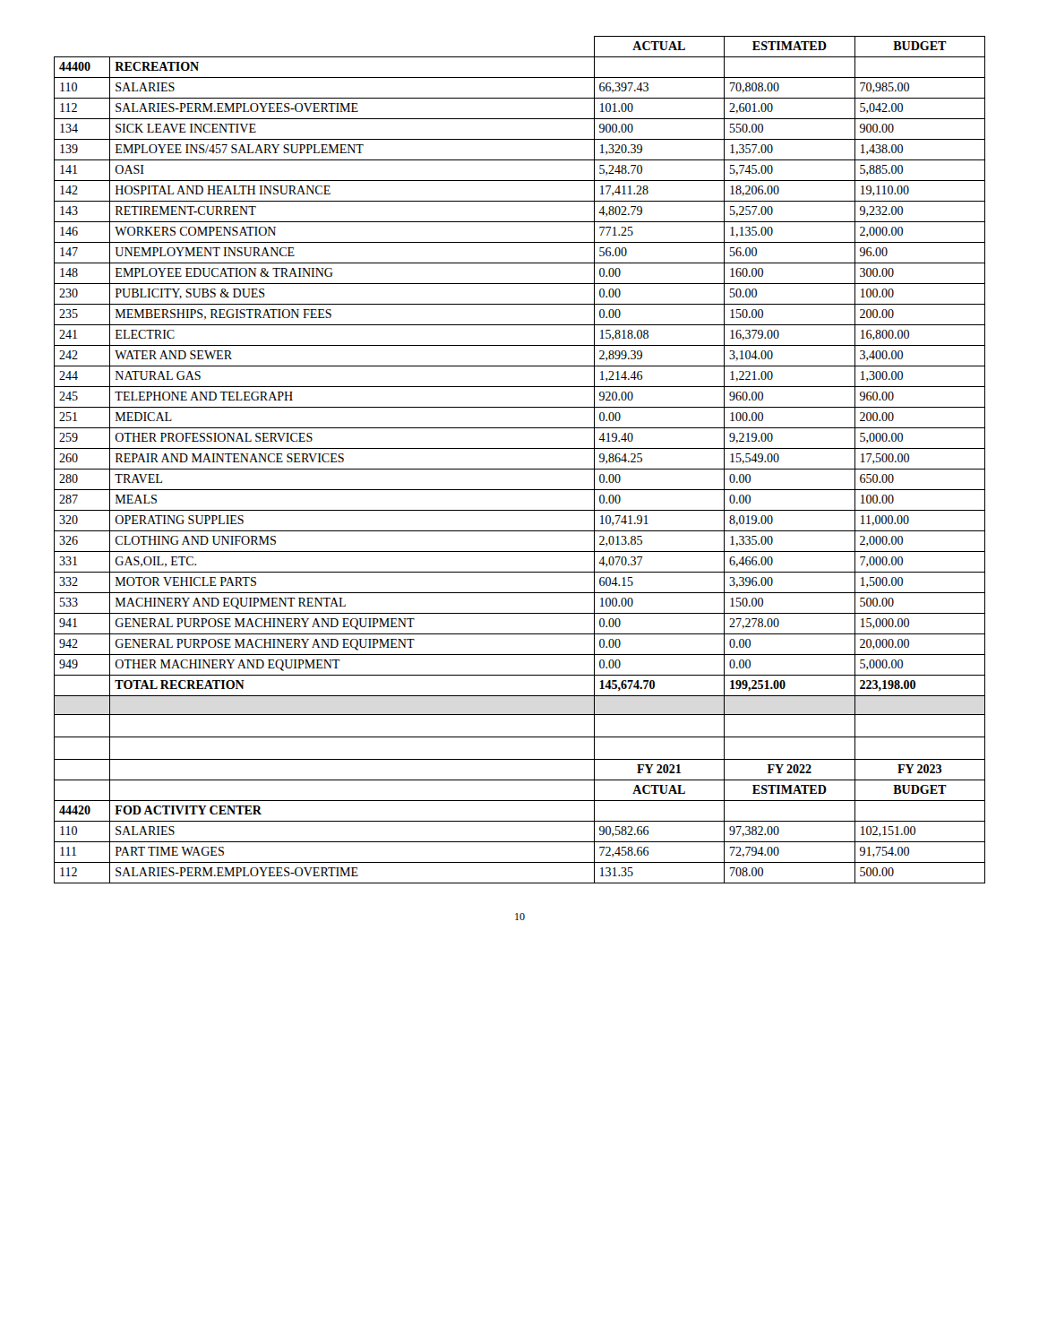| | | ACTUAL | ESTIMATED | BUDGET |
| 44400 | RECREATION | | | |
| 110 | SALARIES | 66,397.43 | 70,808.00 | 70,985.00 |
| 112 | SALARIES-PERM.EMPLOYEES-OVERTIME | 101.00 | 2,601.00 | 5,042.00 |
| 134 | SICK LEAVE INCENTIVE | 900.00 | 550.00 | 900.00 |
| 139 | EMPLOYEE INS/457 SALARY SUPPLEMENT | 1,320.39 | 1,357.00 | 1,438.00 |
| 141 | OASI | 5,248.70 | 5,745.00 | 5,885.00 |
| 142 | HOSPITAL AND HEALTH INSURANCE | 17,411.28 | 18,206.00 | 19,110.00 |
| 143 | RETIREMENT-CURRENT | 4,802.79 | 5,257.00 | 9,232.00 |
| 146 | WORKERS COMPENSATION | 771.25 | 1,135.00 | 2,000.00 |
| 147 | UNEMPLOYMENT INSURANCE | 56.00 | 56.00 | 96.00 |
| 148 | EMPLOYEE EDUCATION & TRAINING | 0.00 | 160.00 | 300.00 |
| 230 | PUBLICITY, SUBS & DUES | 0.00 | 50.00 | 100.00 |
| 235 | MEMBERSHIPS, REGISTRATION FEES | 0.00 | 150.00 | 200.00 |
| 241 | ELECTRIC | 15,818.08 | 16,379.00 | 16,800.00 |
| 242 | WATER AND SEWER | 2,899.39 | 3,104.00 | 3,400.00 |
| 244 | NATURAL GAS | 1,214.46 | 1,221.00 | 1,300.00 |
| 245 | TELEPHONE AND TELEGRAPH | 920.00 | 960.00 | 960.00 |
| 251 | MEDICAL | 0.00 | 100.00 | 200.00 |
| 259 | OTHER PROFESSIONAL SERVICES | 419.40 | 9,219.00 | 5,000.00 |
| 260 | REPAIR AND MAINTENANCE SERVICES | 9,864.25 | 15,549.00 | 17,500.00 |
| 280 | TRAVEL | 0.00 | 0.00 | 650.00 |
| 287 | MEALS | 0.00 | 0.00 | 100.00 |
| 320 | OPERATING SUPPLIES | 10,741.91 | 8,019.00 | 11,000.00 |
| 326 | CLOTHING AND UNIFORMS | 2,013.85 | 1,335.00 | 2,000.00 |
| 331 | GAS,OIL, ETC. | 4,070.37 | 6,466.00 | 7,000.00 |
| 332 | MOTOR VEHICLE PARTS | 604.15 | 3,396.00 | 1,500.00 |
| 533 | MACHINERY AND EQUIPMENT RENTAL | 100.00 | 150.00 | 500.00 |
| 941 | GENERAL PURPOSE MACHINERY AND EQUIPMENT | 0.00 | 27,278.00 | 15,000.00 |
| 942 | GENERAL PURPOSE MACHINERY AND EQUIPMENT | 0.00 | 0.00 | 20,000.00 |
| 949 | OTHER MACHINERY AND EQUIPMENT | 0.00 | 0.00 | 5,000.00 |
| | TOTAL RECREATION | 145,674.70 | 199,251.00 | 223,198.00 |
| | | FY 2021 | FY 2022 | FY 2023 |
| | | ACTUAL | ESTIMATED | BUDGET |
| 44420 | FOD ACTIVITY CENTER | | | |
| 110 | SALARIES | 90,582.66 | 97,382.00 | 102,151.00 |
| 111 | PART TIME WAGES | 72,458.66 | 72,794.00 | 91,754.00 |
| 112 | SALARIES-PERM.EMPLOYEES-OVERTIME | 131.35 | 708.00 | 500.00 |
10